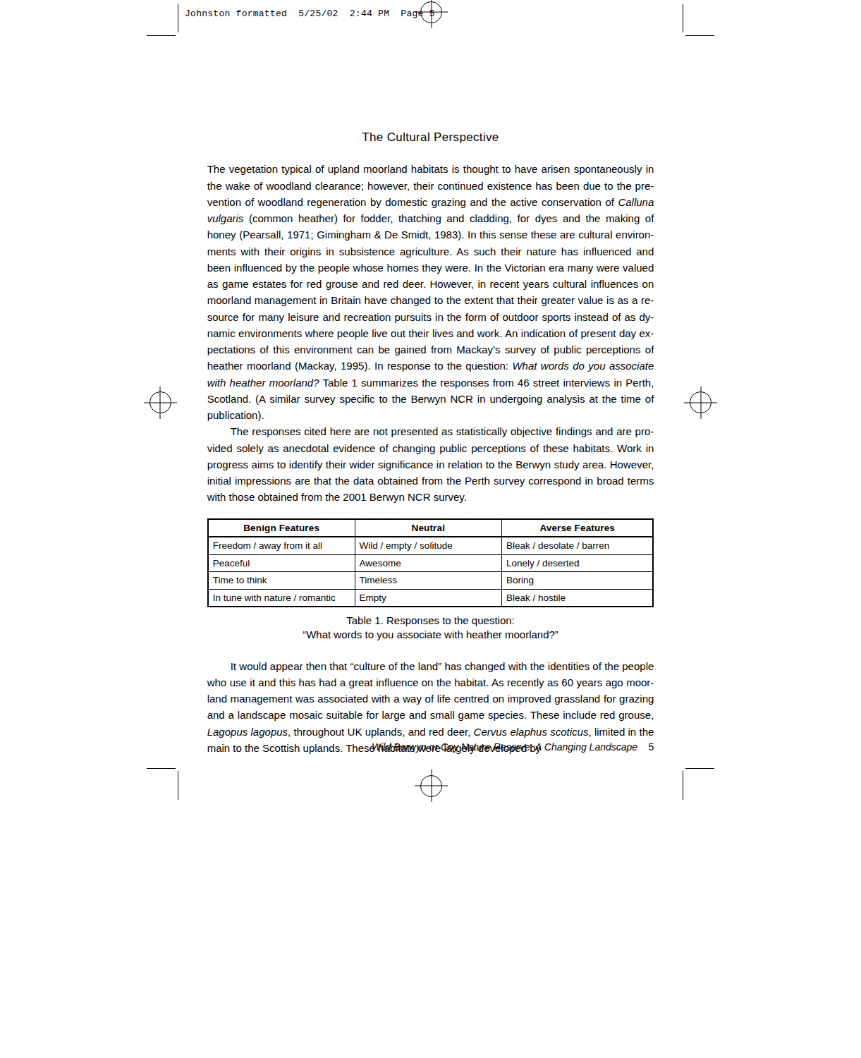Johnston formatted 5/25/02 2:44 PM Page 5
The Cultural Perspective
The vegetation typical of upland moorland habitats is thought to have arisen spontaneously in the wake of woodland clearance; however, their continued existence has been due to the prevention of woodland regeneration by domestic grazing and the active conservation of Calluna vulgaris (common heather) for fodder, thatching and cladding, for dyes and the making of honey (Pearsall, 1971; Gimingham & De Smidt, 1983). In this sense these are cultural environments with their origins in subsistence agriculture. As such their nature has influenced and been influenced by the people whose homes they were. In the Victorian era many were valued as game estates for red grouse and red deer. However, in recent years cultural influences on moorland management in Britain have changed to the extent that their greater value is as a resource for many leisure and recreation pursuits in the form of outdoor sports instead of as dynamic environments where people live out their lives and work. An indication of present day expectations of this environment can be gained from Mackay’s survey of public perceptions of heather moorland (Mackay, 1995). In response to the question: What words do you associate with heather moorland? Table 1 summarizes the responses from 46 street interviews in Perth, Scotland. (A similar survey specific to the Berwyn NCR in undergoing analysis at the time of publication).
The responses cited here are not presented as statistically objective findings and are provided solely as anecdotal evidence of changing public perceptions of these habitats. Work in progress aims to identify their wider significance in relation to the Berwyn study area. However, initial impressions are that the data obtained from the Perth survey correspond in broad terms with those obtained from the 2001 Berwyn NCR survey.
| Benign Features | Neutral | Averse Features |
| --- | --- | --- |
| Freedom / away from it all | Wild / empty / solitude | Bleak / desolate / barren |
| Peaceful | Awesome | Lonely / deserted |
| Time to think | Timeless | Boring |
| In tune with nature / romantic | Empty | Bleak / hostile |
Table 1. Responses to the question:
“What words to you associate with heather moorland?”
It would appear then that “culture of the land” has changed with the identities of the people who use it and this has had a great influence on the habitat. As recently as 60 years ago moorland management was associated with a way of life centred on improved grassland for grazing and a landscape mosaic suitable for large and small game species. These include red grouse, Lagopus lagopus, throughout UK uplands, and red deer, Cervus elaphus scoticus, limited in the main to the Scottish uplands. These habitats were largely developed by
Wild Berwyn or Coy Nature Reserve: A Changing Landscape5